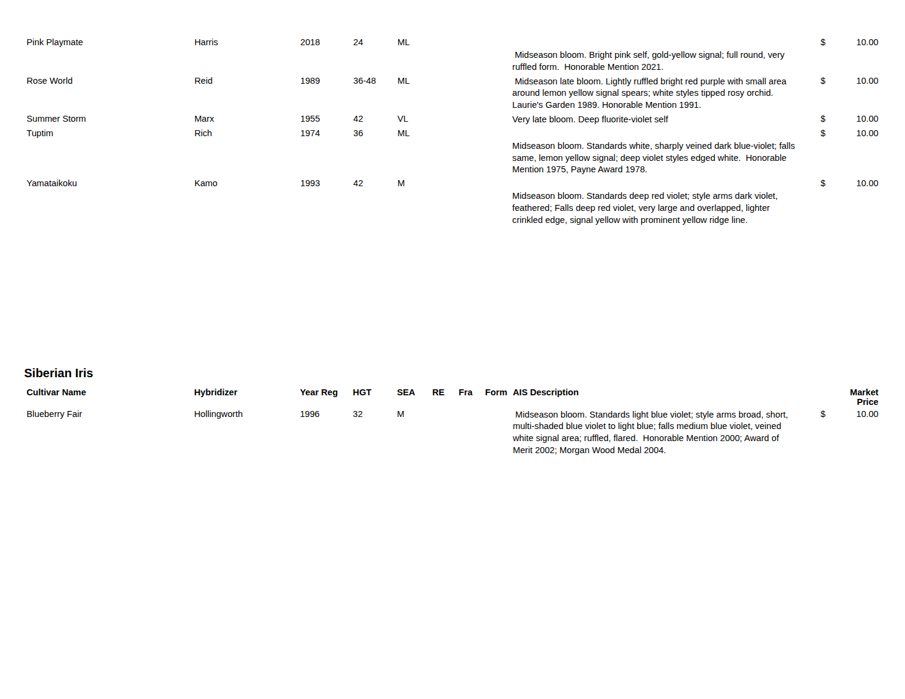| Pink Playmate | Harris | 2018 | 24 | ML | | | | | $ | 10.00 |
| | | | | | | | | Midseason bloom. Bright pink self, gold-yellow signal; full round, very ruffled form. Honorable Mention 2021. | | |
| Rose World | Reid | 1989 | 36-48 | ML | | | | Midseason late bloom. Lightly ruffled bright red purple with small area around lemon yellow signal spears; white styles tipped rosy orchid. Laurie's Garden 1989. Honorable Mention 1991. | $ | 10.00 |
| Summer Storm | Marx | 1955 | 42 | VL | | | | Very late bloom. Deep fluorite-violet self | $ | 10.00 |
| Tuptim | Rich | 1974 | 36 | ML | | | | | $ | 10.00 |
| | | | | | | | | Midseason bloom. Standards white, sharply veined dark blue-violet; falls same, lemon yellow signal; deep violet styles edged white. Honorable Mention 1975, Payne Award 1978. | | |
| Yamataikoku | Kamo | 1993 | 42 | M | | | | | $ | 10.00 |
| | | | | | | | | Midseason bloom. Standards deep red violet; style arms dark violet, feathered; Falls deep red violet, very large and overlapped, lighter crinkled edge, signal yellow with prominent yellow ridge line. | | |
Siberian Iris
| Cultivar Name | Hybridizer | Year Reg | HGT | SEA | RE | Fra | Form | AIS Description | | Market Price |
| --- | --- | --- | --- | --- | --- | --- | --- | --- | --- | --- |
| Blueberry Fair | Hollingworth | 1996 | 32 | M | | | | Midseason bloom. Standards light blue violet; style arms broad, short, multi-shaded blue violet to light blue; falls medium blue violet, veined white signal area; ruffled, flared. Honorable Mention 2000; Award of Merit 2002; Morgan Wood Medal 2004. | $ | 10.00 |